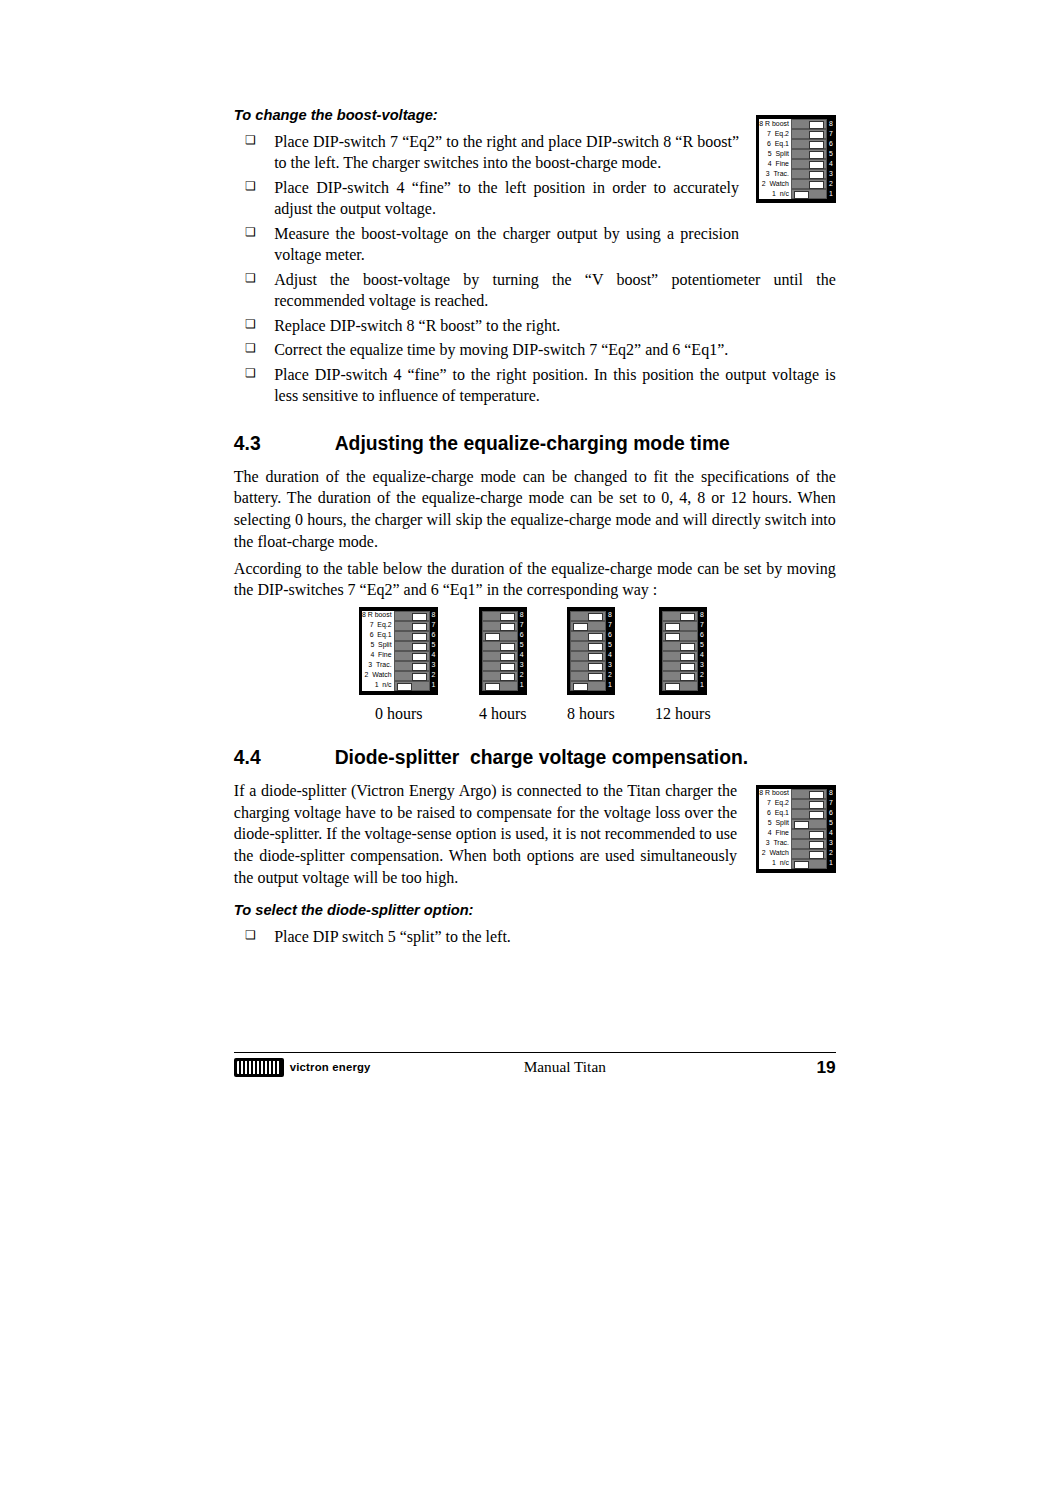| 8 R boost | | 8 |
| 7 Eq.2 | | 7 |
| 6 Eq.1 | | 6 |
| 5 Split | | 5 |
| 4 Fine | | 4 |
| 3 Trac. | | 3 |
| 2 Watch | | 2 |
| 1 n/c | | 1 |
To change the boost-voltage:
Place DIP-switch 7 “Eq2” to the right and place DIP-switch 8 “R boost” to the left. The charger switches into the boost-charge mode.
Place DIP-switch 4 “fine” to the left position in order to accurately adjust the output voltage.
Measure the boost-voltage on the charger output by using a precision voltage meter.
Adjust the boost-voltage by turning the “V boost” potentiometer until the recommended voltage is reached.
Replace DIP-switch 8 “R boost” to the right.
Correct the equalize time by moving DIP-switch 7 “Eq2” and 6 “Eq1”.
Place DIP-switch 4 “fine” to the right position. In this position the output voltage is less sensitive to influence of temperature.
4.3 Adjusting the equalize-charging mode time
The duration of the equalize-charge mode can be changed to fit the specifications of the battery. The duration of the equalize-charge mode can be set to 0, 4, 8 or 12 hours. When selecting 0 hours, the charger will skip the equalize-charge mode and will directly switch into the float-charge mode.
According to the table below the duration of the equalize-charge mode can be set by moving the DIP-switches 7 “Eq2” and 6 “Eq1” in the corresponding way :
| 8 R boost | | 8 |
| 7 Eq.2 | | 7 |
| 6 Eq.1 | | 6 |
| 5 Split | | 5 |
| 4 Fine | | 4 |
| 3 Trac. | | 3 |
| 2 Watch | | 2 |
| 1 n/c | | 1 |
0 hours
| | 8 |
| | 7 |
| | 6 |
| | 5 |
| | 4 |
| | 3 |
| | 2 |
| | 1 |
4 hours
| | 8 |
| | 7 |
| | 6 |
| | 5 |
| | 4 |
| | 3 |
| | 2 |
| | 1 |
8 hours
| | 8 |
| | 7 |
| | 6 |
| | 5 |
| | 4 |
| | 3 |
| | 2 |
| | 1 |
12 hours
4.4 Diode-splitter charge voltage compensation.
| 8 R boost | | 8 |
| 7 Eq.2 | | 7 |
| 6 Eq.1 | | 6 |
| 5 Split | | 5 |
| 4 Fine | | 4 |
| 3 Trac. | | 3 |
| 2 Watch | | 2 |
| 1 n/c | | 1 |
If a diode-splitter (Victron Energy Argo) is connected to the Titan charger the charging voltage have to be raised to compensate for the voltage loss over the diode-splitter. If the voltage-sense option is used, it is not recommended to use the diode-splitter compensation. When both options are used simultaneously the output voltage will be too high.
To select the diode-splitter option:
Place DIP switch 5 “split” to the left.
victron energy
Manual Titan
19